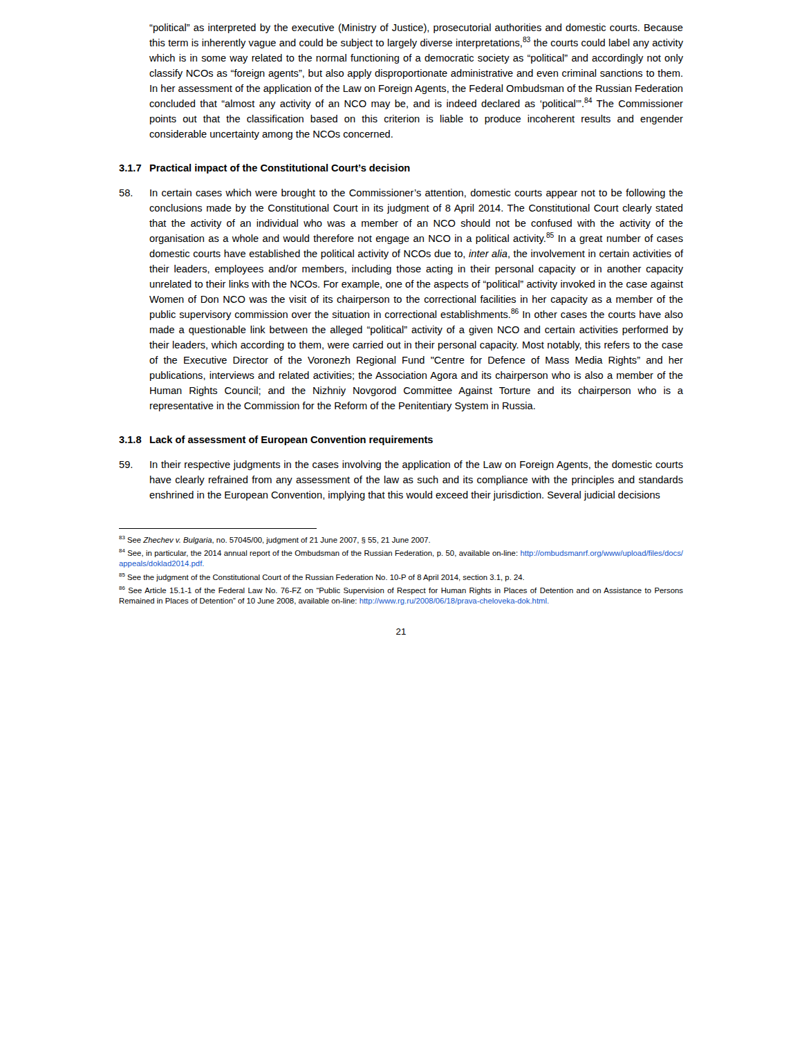“political” as interpreted by the executive (Ministry of Justice), prosecutorial authorities and domestic courts. Because this term is inherently vague and could be subject to largely diverse interpretations,83 the courts could label any activity which is in some way related to the normal functioning of a democratic society as “political” and accordingly not only classify NCOs as “foreign agents”, but also apply disproportionate administrative and even criminal sanctions to them. In her assessment of the application of the Law on Foreign Agents, the Federal Ombudsman of the Russian Federation concluded that “almost any activity of an NCO may be, and is indeed declared as ‘political’”.84 The Commissioner points out that the classification based on this criterion is liable to produce incoherent results and engender considerable uncertainty among the NCOs concerned.
3.1.7
Practical impact of the Constitutional Court’s decision
58.
In certain cases which were brought to the Commissioner’s attention, domestic courts appear not to be following the conclusions made by the Constitutional Court in its judgment of 8 April 2014. The Constitutional Court clearly stated that the activity of an individual who was a member of an NCO should not be confused with the activity of the organisation as a whole and would therefore not engage an NCO in a political activity.85 In a great number of cases domestic courts have established the political activity of NCOs due to, inter alia, the involvement in certain activities of their leaders, employees and/or members, including those acting in their personal capacity or in another capacity unrelated to their links with the NCOs. For example, one of the aspects of “political” activity invoked in the case against Women of Don NCO was the visit of its chairperson to the correctional facilities in her capacity as a member of the public supervisory commission over the situation in correctional establishments.86 In other cases the courts have also made a questionable link between the alleged “political” activity of a given NCO and certain activities performed by their leaders, which according to them, were carried out in their personal capacity. Most notably, this refers to the case of the Executive Director of the Voronezh Regional Fund "Centre for Defence of Mass Media Rights” and her publications, interviews and related activities; the Association Agora and its chairperson who is also a member of the Human Rights Council; and the Nizhniy Novgorod Committee Against Torture and its chairperson who is a representative in the Commission for the Reform of the Penitentiary System in Russia.
3.1.8
Lack of assessment of European Convention requirements
59.
In their respective judgments in the cases involving the application of the Law on Foreign Agents, the domestic courts have clearly refrained from any assessment of the law as such and its compliance with the principles and standards enshrined in the European Convention, implying that this would exceed their jurisdiction. Several judicial decisions
83 See Zhechev v. Bulgaria, no. 57045/00, judgment of 21 June 2007, § 55, 21 June 2007.
84 See, in particular, the 2014 annual report of the Ombudsman of the Russian Federation, p. 50, available on-line: http://ombudsmanrf.org/www/upload/files/docs/appeals/doklad2014.pdf.
85 See the judgment of the Constitutional Court of the Russian Federation No. 10-P of 8 April 2014, section 3.1, p. 24.
86 See Article 15.1-1 of the Federal Law No. 76-FZ on “Public Supervision of Respect for Human Rights in Places of Detention and on Assistance to Persons Remained in Places of Detention” of 10 June 2008, available on-line: http://www.rg.ru/2008/06/18/prava-cheloveka-dok.html.
21